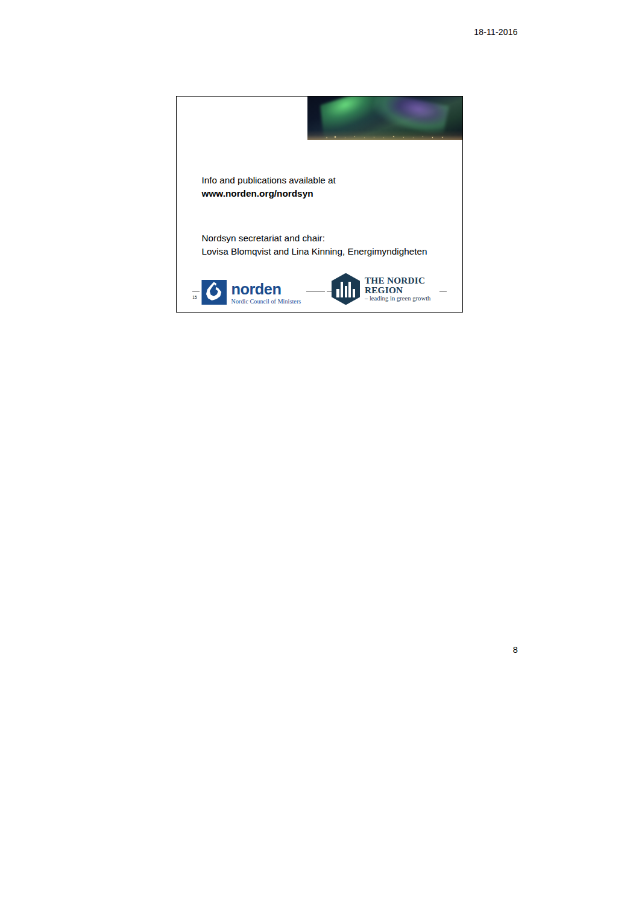18-11-2016
Info and publications available at www.norden.org/nordsyn
Nordsyn secretariat and chair:
Lovisa Blomqvist and Lina Kinning, Energimyndigheten
15
norden
Nordic Council of Ministers
THE NORDIC REGION
– leading in green growth
8